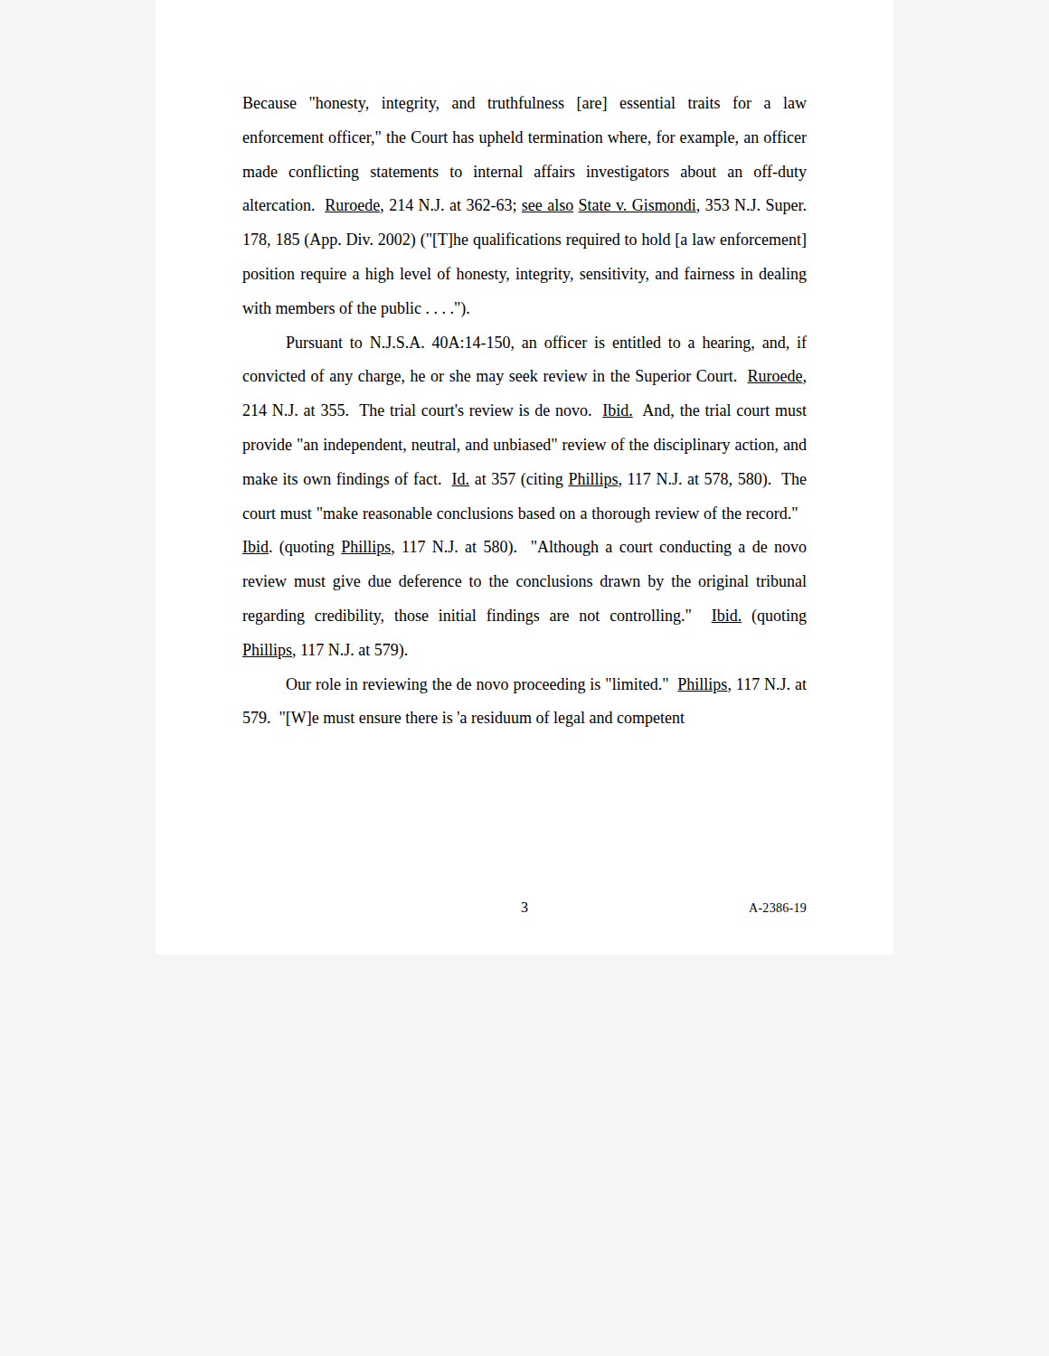Because "honesty, integrity, and truthfulness [are] essential traits for a law enforcement officer," the Court has upheld termination where, for example, an officer made conflicting statements to internal affairs investigators about an off-duty altercation. Ruroede, 214 N.J. at 362-63; see also State v. Gismondi, 353 N.J. Super. 178, 185 (App. Div. 2002) ("[T]he qualifications required to hold [a law enforcement] position require a high level of honesty, integrity, sensitivity, and fairness in dealing with members of the public . . . .").
Pursuant to N.J.S.A. 40A:14-150, an officer is entitled to a hearing, and, if convicted of any charge, he or she may seek review in the Superior Court. Ruroede, 214 N.J. at 355. The trial court's review is de novo. Ibid. And, the trial court must provide "an independent, neutral, and unbiased" review of the disciplinary action, and make its own findings of fact. Id. at 357 (citing Phillips, 117 N.J. at 578, 580). The court must "make reasonable conclusions based on a thorough review of the record." Ibid. (quoting Phillips, 117 N.J. at 580). "Although a court conducting a de novo review must give due deference to the conclusions drawn by the original tribunal regarding credibility, those initial findings are not controlling." Ibid. (quoting Phillips, 117 N.J. at 579).
Our role in reviewing the de novo proceeding is "limited." Phillips, 117 N.J. at 579. "[W]e must ensure there is 'a residuum of legal and competent
3
A-2386-19